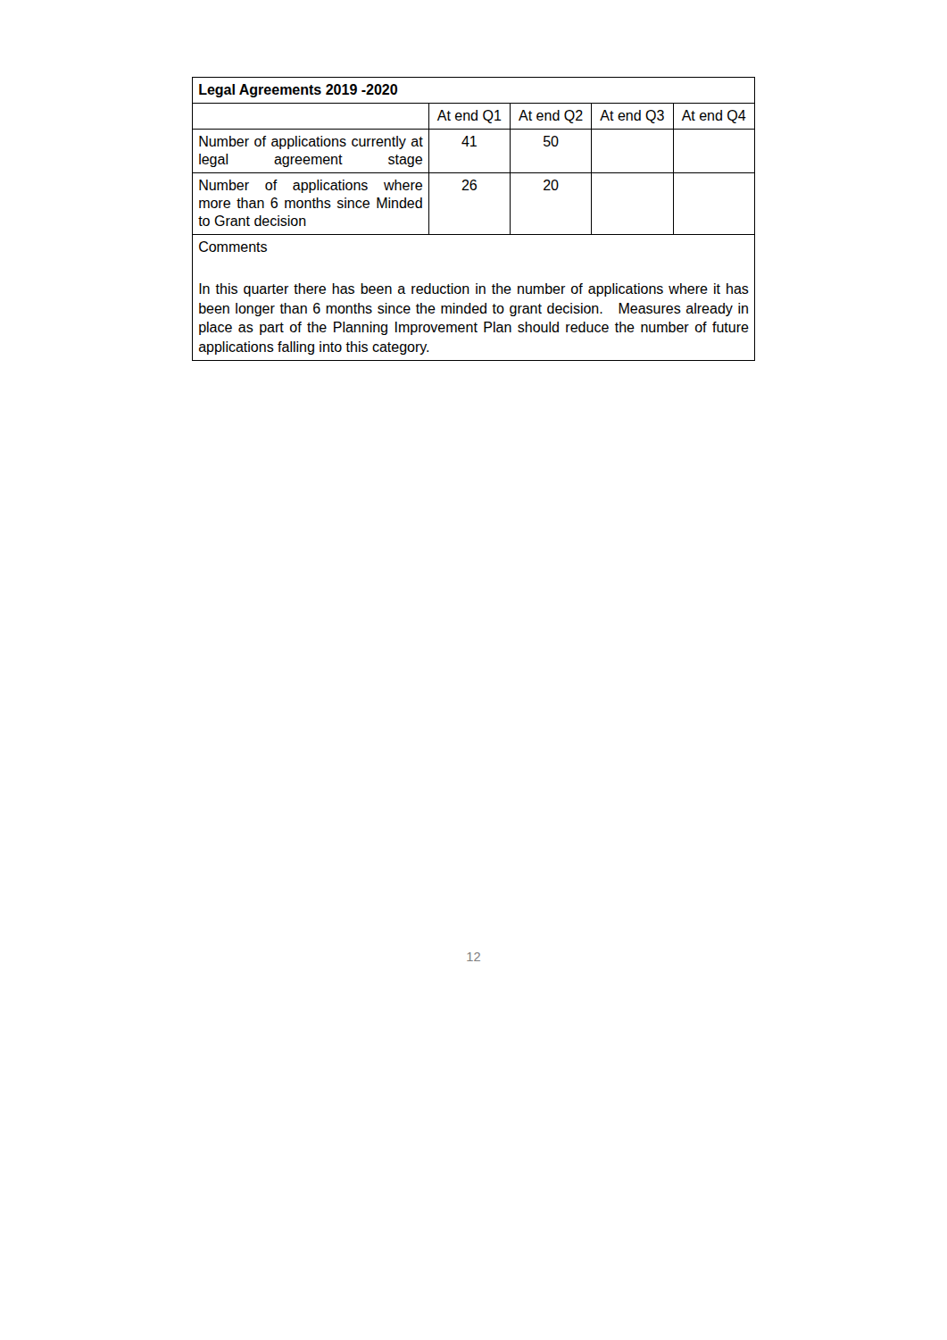| Legal Agreements 2019 -2020 |
| | At end Q1 | At end Q2 | At end Q3 | At end Q4 |
| Number of applications currently at legal agreement stage | 41 | 50 | | |
| Number of applications where more than 6 months since Minded to Grant decision | 26 | 20 | | |
| Comments In this quarter there has been a reduction in the number of applications where it has been longer than 6 months since the minded to grant decision. Measures already in place as part of the Planning Improvement Plan should reduce the number of future applications falling into this category. |
12